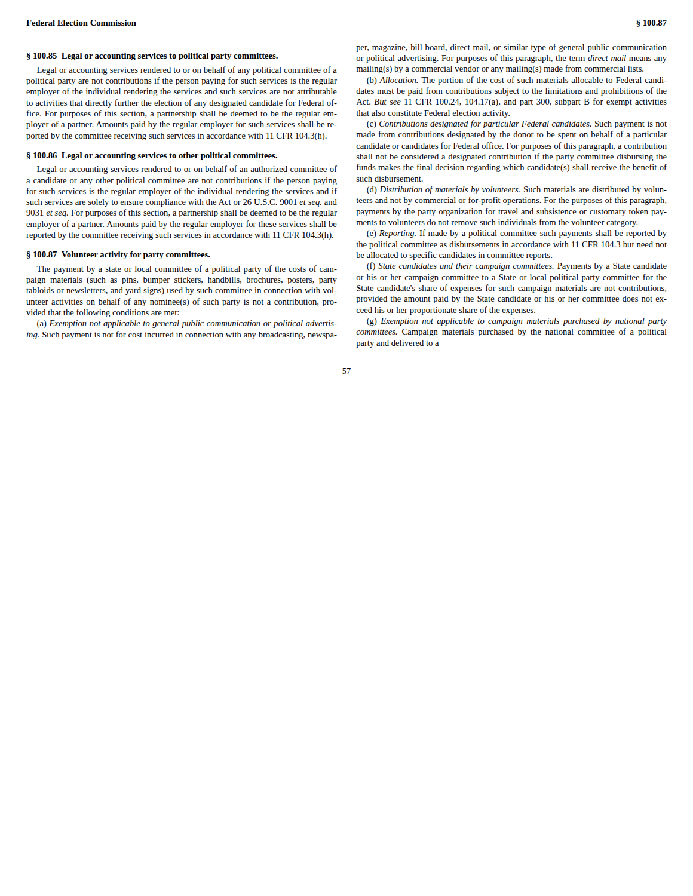Federal Election Commission § 100.87
§ 100.85 Legal or accounting services to political party committees.
Legal or accounting services rendered to or on behalf of any political committee of a political party are not contributions if the person paying for such services is the regular employer of the individual rendering the services and such services are not attributable to activities that directly further the election of any designated candidate for Federal office. For purposes of this section, a partnership shall be deemed to be the regular employer of a partner. Amounts paid by the regular employer for such services shall be reported by the committee receiving such services in accordance with 11 CFR 104.3(h).
§ 100.86 Legal or accounting services to other political committees.
Legal or accounting services rendered to or on behalf of an authorized committee of a candidate or any other political committee are not contributions if the person paying for such services is the regular employer of the individual rendering the services and if such services are solely to ensure compliance with the Act or 26 U.S.C. 9001 et seq. and 9031 et seq. For purposes of this section, a partnership shall be deemed to be the regular employer of a partner. Amounts paid by the regular employer for these services shall be reported by the committee receiving such services in accordance with 11 CFR 104.3(h).
§ 100.87 Volunteer activity for party committees.
The payment by a state or local committee of a political party of the costs of campaign materials (such as pins, bumper stickers, handbills, brochures, posters, party tabloids or newsletters, and yard signs) used by such committee in connection with volunteer activities on behalf of any nominee(s) of such party is not a contribution, provided that the following conditions are met:
(a) Exemption not applicable to general public communication or political advertising. Such payment is not for cost incurred in connection with any broadcasting, newspaper, magazine, bill board, direct mail, or similar type of general public communication or political advertising. For purposes of this paragraph, the term direct mail means any mailing(s) by a commercial vendor or any mailing(s) made from commercial lists.
(b) Allocation. The portion of the cost of such materials allocable to Federal candidates must be paid from contributions subject to the limitations and prohibitions of the Act. But see 11 CFR 100.24, 104.17(a), and part 300, subpart B for exempt activities that also constitute Federal election activity.
(c) Contributions designated for particular Federal candidates. Such payment is not made from contributions designated by the donor to be spent on behalf of a particular candidate or candidates for Federal office. For purposes of this paragraph, a contribution shall not be considered a designated contribution if the party committee disbursing the funds makes the final decision regarding which candidate(s) shall receive the benefit of such disbursement.
(d) Distribution of materials by volunteers. Such materials are distributed by volunteers and not by commercial or for-profit operations. For the purposes of this paragraph, payments by the party organization for travel and subsistence or customary token payments to volunteers do not remove such individuals from the volunteer category.
(e) Reporting. If made by a political committee such payments shall be reported by the political committee as disbursements in accordance with 11 CFR 104.3 but need not be allocated to specific candidates in committee reports.
(f) State candidates and their campaign committees. Payments by a State candidate or his or her campaign committee to a State or local political party committee for the State candidate's share of expenses for such campaign materials are not contributions, provided the amount paid by the State candidate or his or her committee does not exceed his or her proportionate share of the expenses.
(g) Exemption not applicable to campaign materials purchased by national party committees. Campaign materials purchased by the national committee of a political party and delivered to a
57